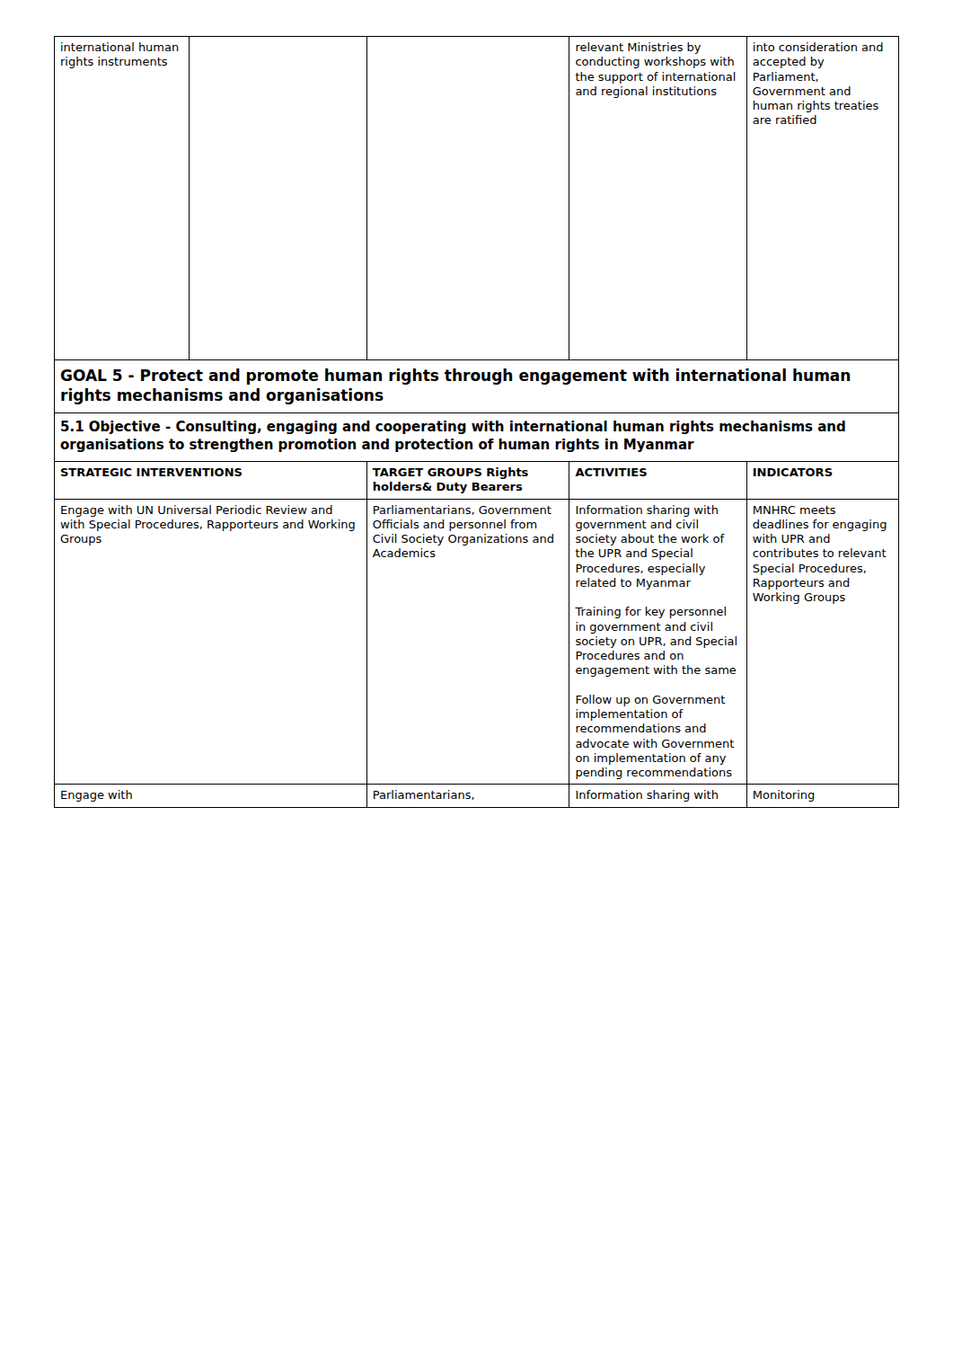| international human rights instruments | | | relevant Ministries by conducting workshops with the support of international and regional institutions | into consideration and accepted by Parliament, Government and human rights treaties are ratified |
| GOAL 5 - Protect and promote human rights through engagement with international human rights mechanisms and organisations |
| 5.1 Objective - Consulting, engaging and cooperating with international human rights mechanisms and organisations to strengthen promotion and protection of human rights in Myanmar |
| STRATEGIC INTERVENTIONS | TARGET GROUPS Rights holders& Duty Bearers | ACTIVITIES | INDICATORS |
| Engage with UN Universal Periodic Review and with Special Procedures, Rapporteurs and Working Groups | Parliamentarians, Government Officials and personnel from Civil Society Organizations and Academics | Information sharing with government and civil society about the work of the UPR and Special Procedures, especially related to Myanmar Training for key personnel in government and civil society on UPR, and Special Procedures and on engagement with the same Follow up on Government implementation of recommendations and advocate with Government on implementation of any pending recommendations | MNHRC meets deadlines for engaging with UPR and contributes to relevant Special Procedures, Rapporteurs and Working Groups |
| Engage with | Parliamentarians, | Information sharing with | Monitoring |